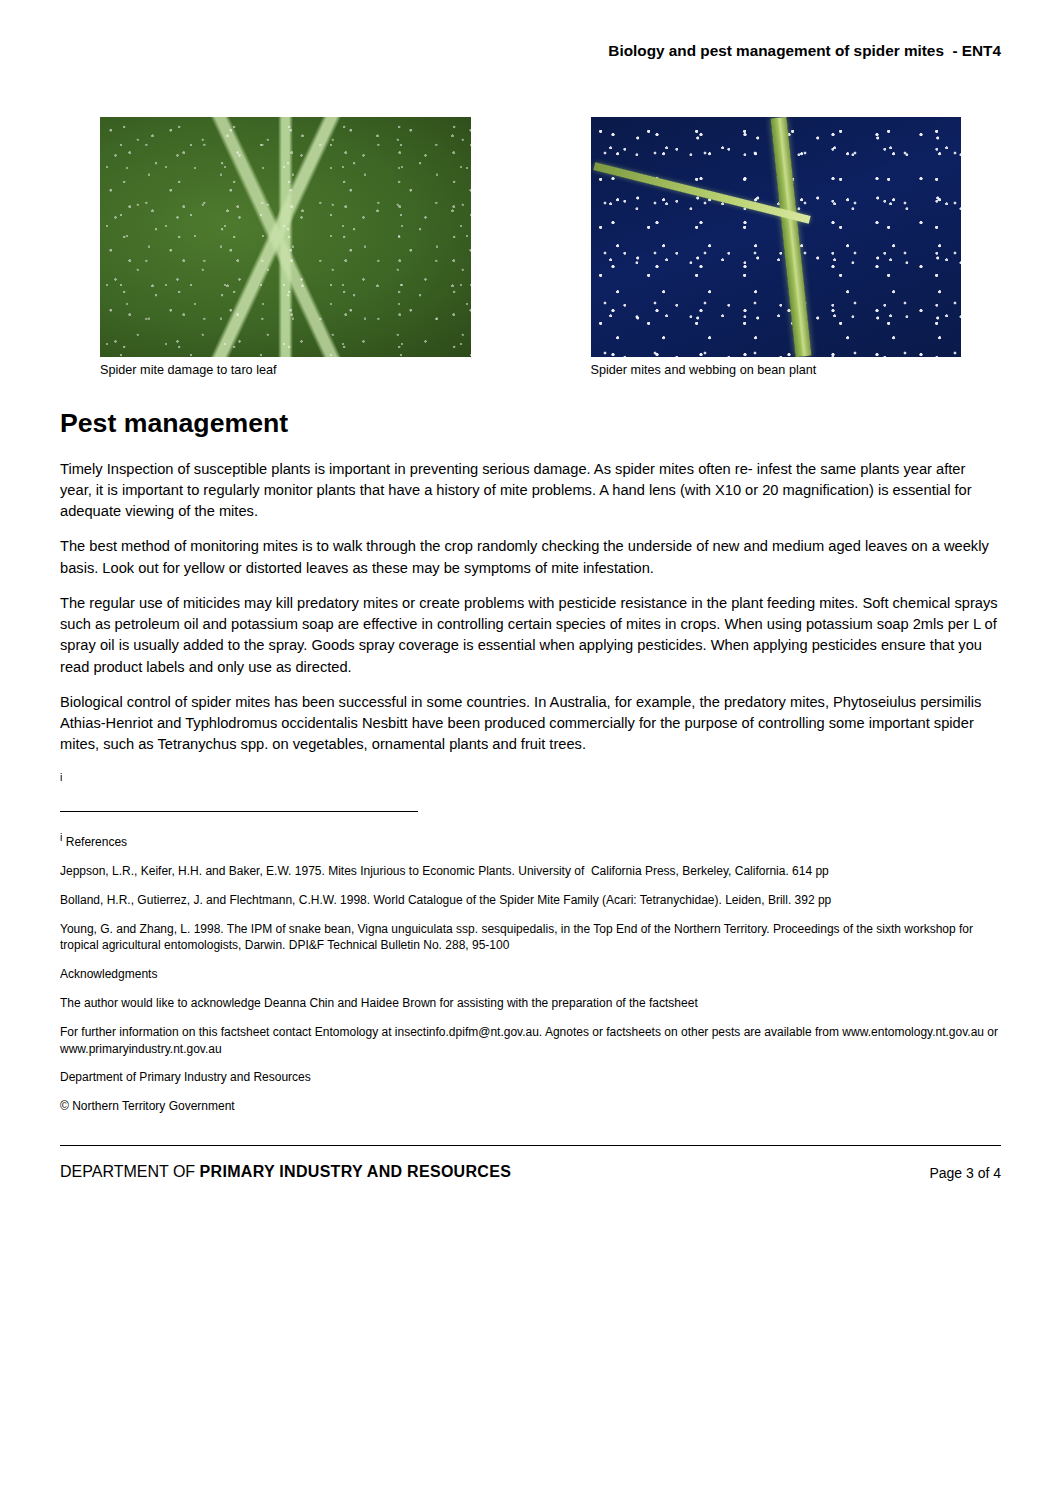Biology and pest management of spider mites - ENT4
Spider mite damage to taro leaf
Spider mites and webbing on bean plant
Pest management
Timely Inspection of susceptible plants is important in preventing serious damage. As spider mites often re- infest the same plants year after year, it is important to regularly monitor plants that have a history of mite problems. A hand lens (with X10 or 20 magnification) is essential for adequate viewing of the mites.
The best method of monitoring mites is to walk through the crop randomly checking the underside of new and medium aged leaves on a weekly basis. Look out for yellow or distorted leaves as these may be symptoms of mite infestation.
The regular use of miticides may kill predatory mites or create problems with pesticide resistance in the plant feeding mites. Soft chemical sprays such as petroleum oil and potassium soap are effective in controlling certain species of mites in crops. When using potassium soap 2mls per L of spray oil is usually added to the spray. Goods spray coverage is essential when applying pesticides. When applying pesticides ensure that you read product labels and only use as directed.
Biological control of spider mites has been successful in some countries. In Australia, for example, the predatory mites, Phytoseiulus persimilis Athias-Henriot and Typhlodromus occidentalis Nesbitt have been produced commercially for the purpose of controlling some important spider mites, such as Tetranychus spp. on vegetables, ornamental plants and fruit trees.
i
i References
Jeppson, L.R., Keifer, H.H. and Baker, E.W. 1975. Mites Injurious to Economic Plants. University of California Press, Berkeley, California. 614 pp
Bolland, H.R., Gutierrez, J. and Flechtmann, C.H.W. 1998. World Catalogue of the Spider Mite Family (Acari: Tetranychidae). Leiden, Brill. 392 pp
Young, G. and Zhang, L. 1998. The IPM of snake bean, Vigna unguiculata ssp. sesquipedalis, in the Top End of the Northern Territory. Proceedings of the sixth workshop for tropical agricultural entomologists, Darwin. DPI&F Technical Bulletin No. 288, 95-100
Acknowledgments
The author would like to acknowledge Deanna Chin and Haidee Brown for assisting with the preparation of the factsheet
For further information on this factsheet contact Entomology at insectinfo.dpifm@nt.gov.au. Agnotes or factsheets on other pests are available from www.entomology.nt.gov.au or www.primaryindustry.nt.gov.au
Department of Primary Industry and Resources
© Northern Territory Government
DEPARTMENT OF PRIMARY INDUSTRY AND RESOURCES
Page 3 of 4